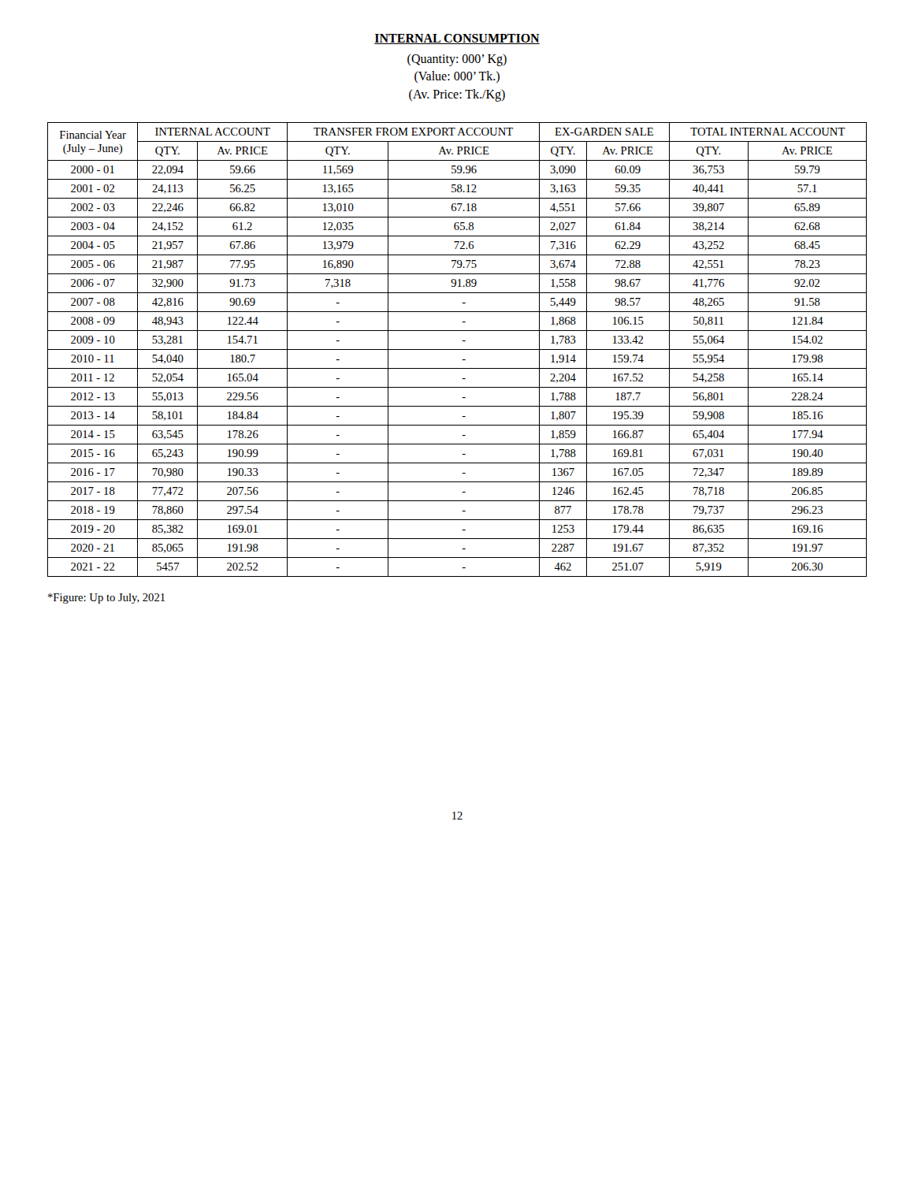INTERNAL CONSUMPTION
(Quantity: 000’ Kg)
(Value: 000’ Tk.)
(Av. Price: Tk./Kg)
| Financial Year (July – June) | INTERNAL ACCOUNT | TRANSFER FROM EXPORT ACCOUNT | EX-GARDEN SALE | TOTAL INTERNAL ACCOUNT |
| --- | --- | --- | --- | --- |
| QTY. | Av. PRICE | QTY. | Av. PRICE | QTY. | Av. PRICE | QTY. | Av. PRICE |
| 2000 - 01 | 22,094 | 59.66 | 11,569 | 59.96 | 3,090 | 60.09 | 36,753 | 59.79 |
| 2001 - 02 | 24,113 | 56.25 | 13,165 | 58.12 | 3,163 | 59.35 | 40,441 | 57.1 |
| 2002 - 03 | 22,246 | 66.82 | 13,010 | 67.18 | 4,551 | 57.66 | 39,807 | 65.89 |
| 2003 - 04 | 24,152 | 61.2 | 12,035 | 65.8 | 2,027 | 61.84 | 38,214 | 62.68 |
| 2004 - 05 | 21,957 | 67.86 | 13,979 | 72.6 | 7,316 | 62.29 | 43,252 | 68.45 |
| 2005 - 06 | 21,987 | 77.95 | 16,890 | 79.75 | 3,674 | 72.88 | 42,551 | 78.23 |
| 2006 - 07 | 32,900 | 91.73 | 7,318 | 91.89 | 1,558 | 98.67 | 41,776 | 92.02 |
| 2007 - 08 | 42,816 | 90.69 | - | - | 5,449 | 98.57 | 48,265 | 91.58 |
| 2008 - 09 | 48,943 | 122.44 | - | - | 1,868 | 106.15 | 50,811 | 121.84 |
| 2009 - 10 | 53,281 | 154.71 | - | - | 1,783 | 133.42 | 55,064 | 154.02 |
| 2010 - 11 | 54,040 | 180.7 | - | - | 1,914 | 159.74 | 55,954 | 179.98 |
| 2011 - 12 | 52,054 | 165.04 | - | - | 2,204 | 167.52 | 54,258 | 165.14 |
| 2012 - 13 | 55,013 | 229.56 | - | - | 1,788 | 187.7 | 56,801 | 228.24 |
| 2013 - 14 | 58,101 | 184.84 | - | - | 1,807 | 195.39 | 59,908 | 185.16 |
| 2014 - 15 | 63,545 | 178.26 | - | - | 1,859 | 166.87 | 65,404 | 177.94 |
| 2015 - 16 | 65,243 | 190.99 | - | - | 1,788 | 169.81 | 67,031 | 190.40 |
| 2016 - 17 | 70,980 | 190.33 | - | - | 1367 | 167.05 | 72,347 | 189.89 |
| 2017 - 18 | 77,472 | 207.56 | - | - | 1246 | 162.45 | 78,718 | 206.85 |
| 2018 - 19 | 78,860 | 297.54 | - | - | 877 | 178.78 | 79,737 | 296.23 |
| 2019 - 20 | 85,382 | 169.01 | - | - | 1253 | 179.44 | 86,635 | 169.16 |
| 2020 - 21 | 85,065 | 191.98 | - | - | 2287 | 191.67 | 87,352 | 191.97 |
| 2021 - 22 | 5457 | 202.52 | - | - | 462 | 251.07 | 5,919 | 206.30 |
*Figure: Up to July, 2021
12